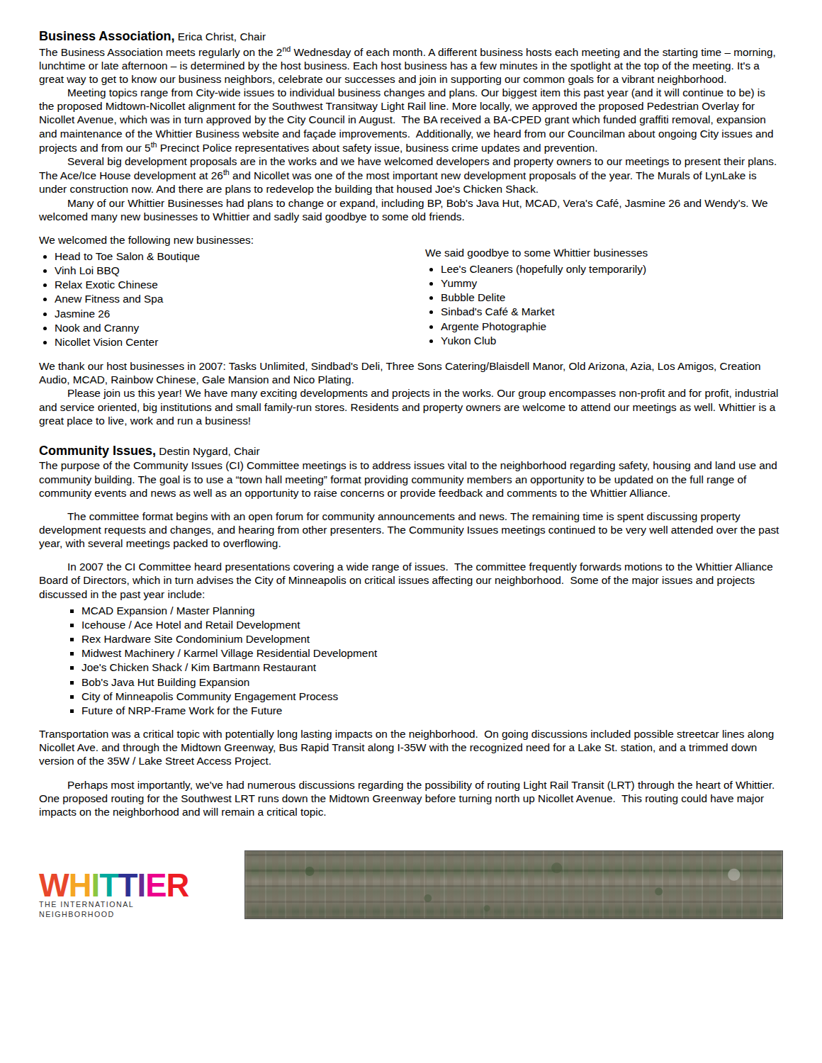Business Association,
Erica Christ, Chair
The Business Association meets regularly on the 2nd Wednesday of each month. A different business hosts each meeting and the starting time – morning, lunchtime or late afternoon – is determined by the host business. Each host business has a few minutes in the spotlight at the top of the meeting. It's a great way to get to know our business neighbors, celebrate our successes and join in supporting our common goals for a vibrant neighborhood.
Meeting topics range from City-wide issues to individual business changes and plans. Our biggest item this past year (and it will continue to be) is the proposed Midtown-Nicollet alignment for the Southwest Transitway Light Rail line. More locally, we approved the proposed Pedestrian Overlay for Nicollet Avenue, which was in turn approved by the City Council in August. The BA received a BA-CPED grant which funded graffiti removal, expansion and maintenance of the Whittier Business website and façade improvements. Additionally, we heard from our Councilman about ongoing City issues and projects and from our 5th Precinct Police representatives about safety issue, business crime updates and prevention.
Several big development proposals are in the works and we have welcomed developers and property owners to our meetings to present their plans. The Ace/Ice House development at 26th and Nicollet was one of the most important new development proposals of the year. The Murals of LynLake is under construction now. And there are plans to redevelop the building that housed Joe's Chicken Shack.
Many of our Whittier Businesses had plans to change or expand, including BP, Bob's Java Hut, MCAD, Vera's Café, Jasmine 26 and Wendy's. We welcomed many new businesses to Whittier and sadly said goodbye to some old friends.
We welcomed the following new businesses:
Head to Toe Salon & Boutique
Vinh Loi BBQ
Relax Exotic Chinese
Anew Fitness and Spa
Jasmine 26
Nook and Cranny
Nicollet Vision Center
We said goodbye to some Whittier businesses
Lee's Cleaners (hopefully only temporarily)
Yummy
Bubble Delite
Sinbad's Café & Market
Argente Photographie
Yukon Club
We thank our host businesses in 2007: Tasks Unlimited, Sindbad's Deli, Three Sons Catering/Blaisdell Manor, Old Arizona, Azia, Los Amigos, Creation Audio, MCAD, Rainbow Chinese, Gale Mansion and Nico Plating.
Please join us this year! We have many exciting developments and projects in the works. Our group encompasses non-profit and for profit, industrial and service oriented, big institutions and small family-run stores. Residents and property owners are welcome to attend our meetings as well. Whittier is a great place to live, work and run a business!
Community Issues,
Destin Nygard, Chair
The purpose of the Community Issues (CI) Committee meetings is to address issues vital to the neighborhood regarding safety, housing and land use and community building. The goal is to use a “town hall meeting” format providing community members an opportunity to be updated on the full range of community events and news as well as an opportunity to raise concerns or provide feedback and comments to the Whittier Alliance.
The committee format begins with an open forum for community announcements and news. The remaining time is spent discussing property development requests and changes, and hearing from other presenters. The Community Issues meetings continued to be very well attended over the past year, with several meetings packed to overflowing.
In 2007 the CI Committee heard presentations covering a wide range of issues. The committee frequently forwards motions to the Whittier Alliance Board of Directors, which in turn advises the City of Minneapolis on critical issues affecting our neighborhood. Some of the major issues and projects discussed in the past year include:
MCAD Expansion / Master Planning
Icehouse / Ace Hotel and Retail Development
Rex Hardware Site Condominium Development
Midwest Machinery / Karmel Village Residential Development
Joe's Chicken Shack / Kim Bartmann Restaurant
Bob's Java Hut Building Expansion
City of Minneapolis Community Engagement Process
Future of NRP-Frame Work for the Future
Transportation was a critical topic with potentially long lasting impacts on the neighborhood. On going discussions included possible streetcar lines along Nicollet Ave. and through the Midtown Greenway, Bus Rapid Transit along I-35W with the recognized need for a Lake St. station, and a trimmed down version of the 35W / Lake Street Access Project.
Perhaps most importantly, we've had numerous discussions regarding the possibility of routing Light Rail Transit (LRT) through the heart of Whittier. One proposed routing for the Southwest LRT runs down the Midtown Greenway before turning north up Nicollet Avenue. This routing could have major impacts on the neighborhood and will remain a critical topic.
WHITTIER
THE INTERNATIONAL NEIGHBORHOOD